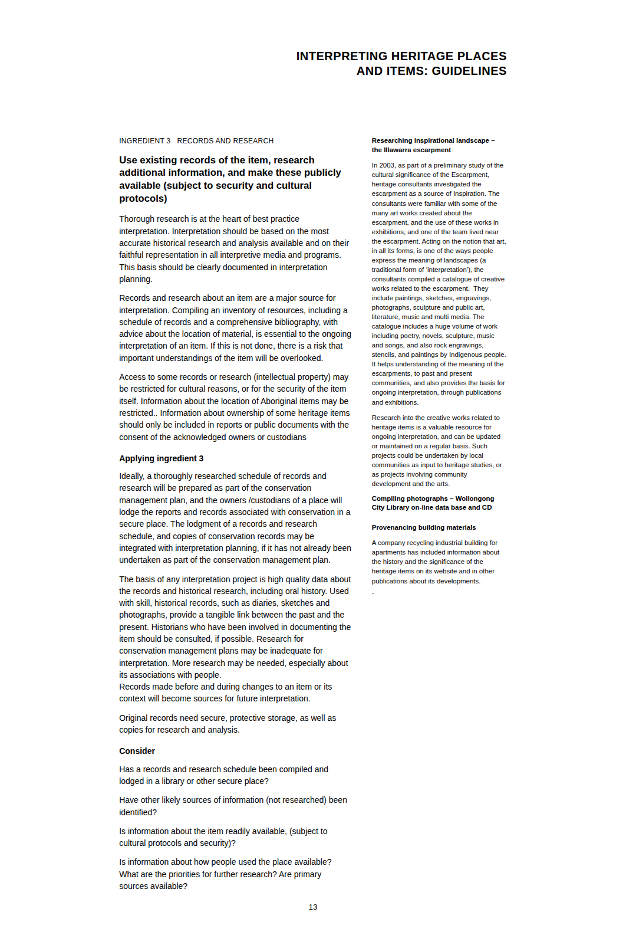INTERPRETING HERITAGE PLACES
AND ITEMS: GUIDELINES
INGREDIENT 3 RECORDS AND RESEARCH
Use existing records of the item, research additional information, and make these publicly available (subject to security and cultural protocols)
Thorough research is at the heart of best practice interpretation. Interpretation should be based on the most accurate historical research and analysis available and on their faithful representation in all interpretive media and programs. This basis should be clearly documented in interpretation planning.
Records and research about an item are a major source for interpretation. Compiling an inventory of resources, including a schedule of records and a comprehensive bibliography, with advice about the location of material, is essential to the ongoing interpretation of an item. If this is not done, there is a risk that important understandings of the item will be overlooked.
Access to some records or research (intellectual property) may be restricted for cultural reasons, or for the security of the item itself. Information about the location of Aboriginal items may be restricted.. Information about ownership of some heritage items should only be included in reports or public documents with the consent of the acknowledged owners or custodians
Applying ingredient 3
Ideally, a thoroughly researched schedule of records and research will be prepared as part of the conservation management plan, and the owners /custodians of a place will lodge the reports and records associated with conservation in a secure place. The lodgment of a records and research schedule, and copies of conservation records may be integrated with interpretation planning, if it has not already been undertaken as part of the conservation management plan.
The basis of any interpretation project is high quality data about the records and historical research, including oral history. Used with skill, historical records, such as diaries, sketches and photographs, provide a tangible link between the past and the present. Historians who have been involved in documenting the item should be consulted, if possible. Research for conservation management plans may be inadequate for interpretation. More research may be needed, especially about its associations with people.
Records made before and during changes to an item or its context will become sources for future interpretation.
Original records need secure, protective storage, as well as copies for research and analysis.
Consider
Has a records and research schedule been compiled and lodged in a library or other secure place?
Have other likely sources of information (not researched) been identified?
Is information about the item readily available, (subject to cultural protocols and security)?
Is information about how people used the place available? What are the priorities for further research? Are primary sources available?
Researching inspirational landscape – the Illawarra escarpment
In 2003, as part of a preliminary study of the cultural significance of the Escarpment, heritage consultants investigated the escarpment as a source of Inspiration. The consultants were familiar with some of the many art works created about the escarpment, and the use of these works in exhibitions, and one of the team lived near the escarpment. Acting on the notion that art, in all its forms, is one of the ways people express the meaning of landscapes (a traditional form of ‘interpretation’), the consultants compiled a catalogue of creative works related to the escarpment. They include paintings, sketches, engravings, photographs, sculpture and public art, literature, music and multi media. The catalogue includes a huge volume of work including poetry, novels, sculpture, music and songs, and also rock engravings, stencils, and paintings by Indigenous people. It helps understanding of the meaning of the escarpments, to past and present communities, and also provides the basis for ongoing interpretation, through publications and exhibitions.
Research into the creative works related to heritage items is a valuable resource for ongoing interpretation, and can be updated or maintained on a regular basis. Such projects could be undertaken by local communities as input to heritage studies, or as projects involving community development and the arts.
Compiling photographs – Wollongong City Library on-line data base and CD
Provenancing building materials
A company recycling industrial building for apartments has included information about the history and the significance of the heritage items on its website and in other publications about its developments.
`
13